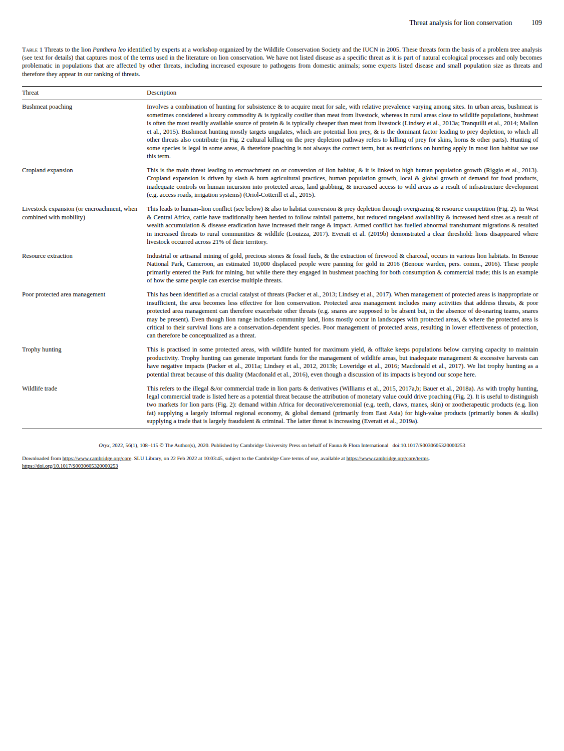Threat analysis for lion conservation 109
Table 1 Threats to the lion Panthera leo identified by experts at a workshop organized by the Wildlife Conservation Society and the IUCN in 2005. These threats form the basis of a problem tree analysis (see text for details) that captures most of the terms used in the literature on lion conservation. We have not listed disease as a specific threat as it is part of natural ecological processes and only becomes problematic in populations that are affected by other threats, including increased exposure to pathogens from domestic animals; some experts listed disease and small population size as threats and therefore they appear in our ranking of threats.
| Threat | Description |
| --- | --- |
| Bushmeat poaching | Involves a combination of hunting for subsistence & to acquire meat for sale, with relative prevalence varying among sites. In urban areas, bushmeat is sometimes considered a luxury commodity & is typically costlier than meat from livestock, whereas in rural areas close to wildlife populations, bushmeat is often the most readily available source of protein & is typically cheaper than meat from livestock (Lindsey et al., 2013a; Tranquilli et al., 2014; Mallon et al., 2015). Bushmeat hunting mostly targets ungulates, which are potential lion prey, & is the dominant factor leading to prey depletion, to which all other threats also contribute (in Fig. 2 cultural killing on the prey depletion pathway refers to killing of prey for skins, horns & other parts). Hunting of some species is legal in some areas, & therefore poaching is not always the correct term, but as restrictions on hunting apply in most lion habitat we use this term. |
| Cropland expansion | This is the main threat leading to encroachment on or conversion of lion habitat, & it is linked to high human population growth (Riggio et al., 2013). Cropland expansion is driven by slash-&-burn agricultural practices, human population growth, local & global growth of demand for food products, inadequate controls on human incursion into protected areas, land grabbing, & increased access to wild areas as a result of infrastructure development (e.g. access roads, irrigation systems) (Oriol-Cotterill et al., 2015). |
| Livestock expansion (or encroachment, when combined with mobility) | This leads to human–lion conflict (see below) & also to habitat conversion & prey depletion through overgrazing & resource competition (Fig. 2). In West & Central Africa, cattle have traditionally been herded to follow rainfall patterns, but reduced rangeland availability & increased herd sizes as a result of wealth accumulation & disease eradication have increased their range & impact. Armed conflict has fuelled abnormal transhumant migrations & resulted in increased threats to rural communities & wildlife (Louizza, 2017). Everatt et al. (2019b) demonstrated a clear threshold: lions disappeared where livestock occurred across 21% of their territory. |
| Resource extraction | Industrial or artisanal mining of gold, precious stones & fossil fuels, & the extraction of firewood & charcoal, occurs in various lion habitats. In Benoue National Park, Cameroon, an estimated 10,000 displaced people were panning for gold in 2016 (Benoue warden, pers. comm., 2016). These people primarily entered the Park for mining, but while there they engaged in bushmeat poaching for both consumption & commercial trade; this is an example of how the same people can exercise multiple threats. |
| Poor protected area management | This has been identified as a crucial catalyst of threats (Packer et al., 2013; Lindsey et al., 2017). When management of protected areas is inappropriate or insufficient, the area becomes less effective for lion conservation. Protected area management includes many activities that address threats, & poor protected area management can therefore exacerbate other threats (e.g. snares are supposed to be absent but, in the absence of de-snaring teams, snares may be present). Even though lion range includes community land, lions mostly occur in landscapes with protected areas, & where the protected area is critical to their survival lions are a conservation-dependent species. Poor management of protected areas, resulting in lower effectiveness of protection, can therefore be conceptualized as a threat. |
| Trophy hunting | This is practised in some protected areas, with wildlife hunted for maximum yield, & offtake keeps populations below carrying capacity to maintain productivity. Trophy hunting can generate important funds for the management of wildlife areas, but inadequate management & excessive harvests can have negative impacts (Packer et al., 2011a; Lindsey et al., 2012, 2013b; Loveridge et al., 2016; Macdonald et al., 2017). We list trophy hunting as a potential threat because of this duality (Macdonald et al., 2016), even though a discussion of its impacts is beyond our scope here. |
| Wildlife trade | This refers to the illegal &/or commercial trade in lion parts & derivatives (Williams et al., 2015, 2017a,b; Bauer et al., 2018a). As with trophy hunting, legal commercial trade is listed here as a potential threat because the attribution of monetary value could drive poaching (Fig. 2). It is useful to distinguish two markets for lion parts (Fig. 2): demand within Africa for decorative/ceremonial (e.g. teeth, claws, manes, skin) or zootherapeutic products (e.g. lion fat) supplying a largely informal regional economy, & global demand (primarily from East Asia) for high-value products (primarily bones & skulls) supplying a trade that is largely fraudulent & criminal. The latter threat is increasing (Everatt et al., 2019a). |
Oryx, 2022, 56(1), 108–115 © The Author(s), 2020. Published by Cambridge University Press on behalf of Fauna & Flora International doi:10.1017/S0030605320000253
Downloaded from https://www.cambridge.org/core. SLU Library, on 22 Feb 2022 at 10:03:45, subject to the Cambridge Core terms of use, available at https://www.cambridge.org/core/terms.
https://doi.org/10.1017/S0030605320000253